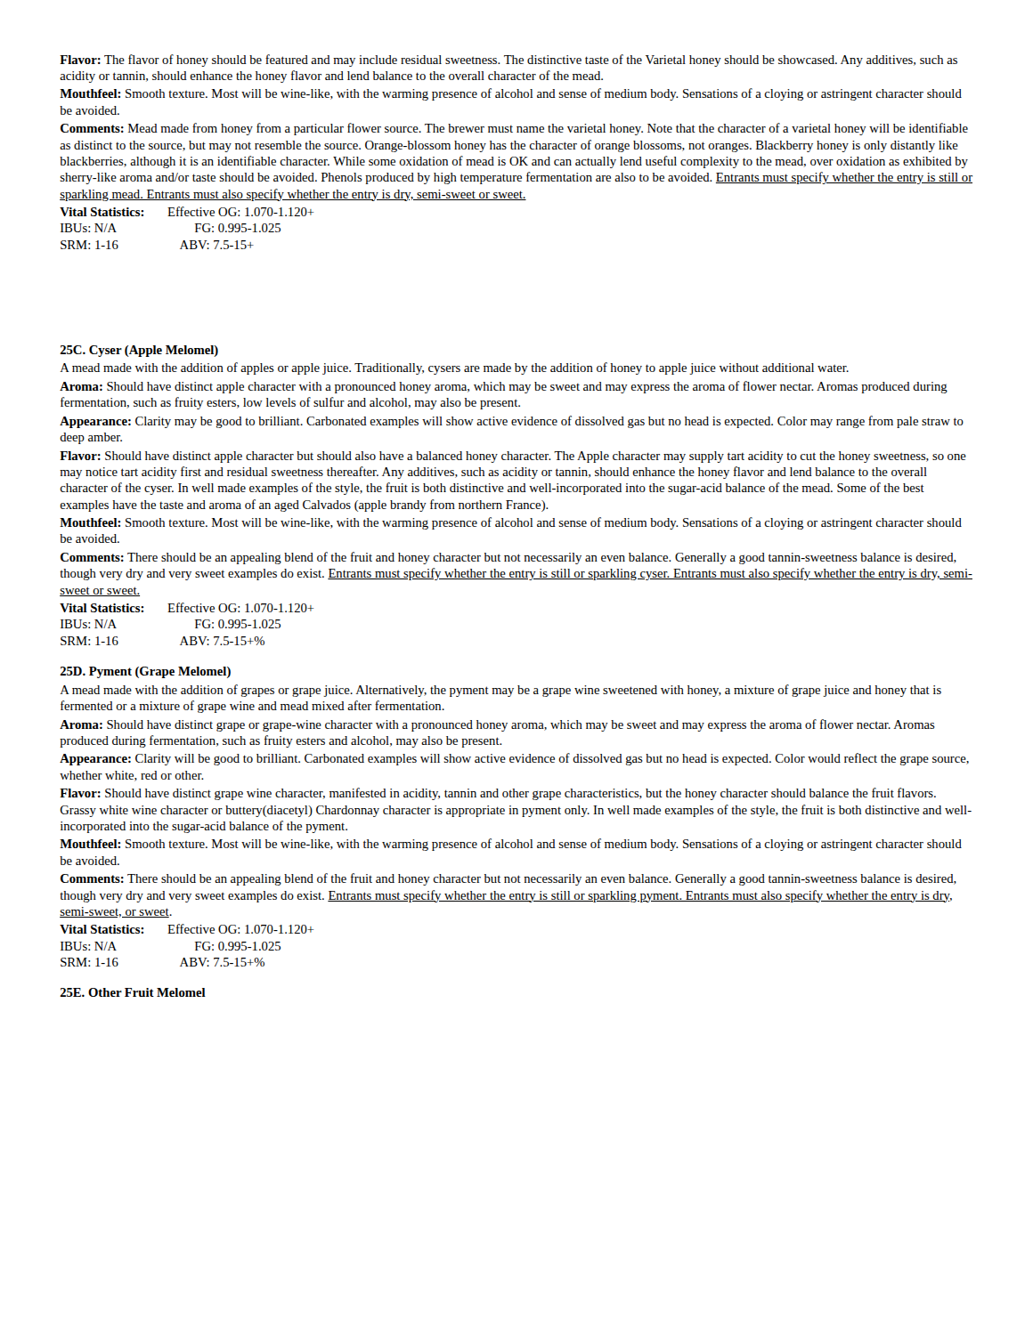Flavor: The flavor of honey should be featured and may include residual sweetness. The distinctive taste of the Varietal honey should be showcased. Any additives, such as acidity or tannin, should enhance the honey flavor and lend balance to the overall character of the mead.
Mouthfeel: Smooth texture. Most will be wine-like, with the warming presence of alcohol and sense of medium body. Sensations of a cloying or astringent character should be avoided.
Comments: Mead made from honey from a particular flower source. The brewer must name the varietal honey. Note that the character of a varietal honey will be identifiable as distinct to the source, but may not resemble the source. Orange-blossom honey has the character of orange blossoms, not oranges. Blackberry honey is only distantly like blackberries, although it is an identifiable character. While some oxidation of mead is OK and can actually lend useful complexity to the mead, over oxidation as exhibited by sherry-like aroma and/or taste should be avoided. Phenols produced by high temperature fermentation are also to be avoided. Entrants must specify whether the entry is still or sparkling mead. Entrants must also specify whether the entry is dry, semi-sweet or sweet.
Vital Statistics: Effective OG: 1.070-1.120+
IBUs: N/A FG: 0.995-1.025
SRM: 1-16 ABV: 7.5-15+
25C. Cyser (Apple Melomel)
A mead made with the addition of apples or apple juice. Traditionally, cysers are made by the addition of honey to apple juice without additional water.
Aroma: Should have distinct apple character with a pronounced honey aroma, which may be sweet and may express the aroma of flower nectar. Aromas produced during fermentation, such as fruity esters, low levels of sulfur and alcohol, may also be present.
Appearance: Clarity may be good to brilliant. Carbonated examples will show active evidence of dissolved gas but no head is expected. Color may range from pale straw to deep amber.
Flavor: Should have distinct apple character but should also have a balanced honey character. The Apple character may supply tart acidity to cut the honey sweetness, so one may notice tart acidity first and residual sweetness thereafter. Any additives, such as acidity or tannin, should enhance the honey flavor and lend balance to the overall character of the cyser. In well made examples of the style, the fruit is both distinctive and well-incorporated into the sugar-acid balance of the mead. Some of the best examples have the taste and aroma of an aged Calvados (apple brandy from northern France).
Mouthfeel: Smooth texture. Most will be wine-like, with the warming presence of alcohol and sense of medium body. Sensations of a cloying or astringent character should be avoided.
Comments: There should be an appealing blend of the fruit and honey character but not necessarily an even balance. Generally a good tannin-sweetness balance is desired, though very dry and very sweet examples do exist. Entrants must specify whether the entry is still or sparkling cyser. Entrants must also specify whether the entry is dry, semi-sweet or sweet.
Vital Statistics: Effective OG: 1.070-1.120+
IBUs: N/A FG: 0.995-1.025
SRM: 1-16 ABV: 7.5-15+%
25D. Pyment (Grape Melomel)
A mead made with the addition of grapes or grape juice. Alternatively, the pyment may be a grape wine sweetened with honey, a mixture of grape juice and honey that is fermented or a mixture of grape wine and mead mixed after fermentation.
Aroma: Should have distinct grape or grape-wine character with a pronounced honey aroma, which may be sweet and may express the aroma of flower nectar. Aromas produced during fermentation, such as fruity esters and alcohol, may also be present.
Appearance: Clarity will be good to brilliant. Carbonated examples will show active evidence of dissolved gas but no head is expected. Color would reflect the grape source, whether white, red or other.
Flavor: Should have distinct grape wine character, manifested in acidity, tannin and other grape characteristics, but the honey character should balance the fruit flavors. Grassy white wine character or buttery(diacetyl) Chardonnay character is appropriate in pyment only. In well made examples of the style, the fruit is both distinctive and well-incorporated into the sugar-acid balance of the pyment.
Mouthfeel: Smooth texture. Most will be wine-like, with the warming presence of alcohol and sense of medium body. Sensations of a cloying or astringent character should be avoided.
Comments: There should be an appealing blend of the fruit and honey character but not necessarily an even balance. Generally a good tannin-sweetness balance is desired, though very dry and very sweet examples do exist. Entrants must specify whether the entry is still or sparkling pyment. Entrants must also specify whether the entry is dry, semi-sweet, or sweet.
Vital Statistics: Effective OG: 1.070-1.120+
IBUs: N/A FG: 0.995-1.025
SRM: 1-16 ABV: 7.5-15+%
25E. Other Fruit Melomel